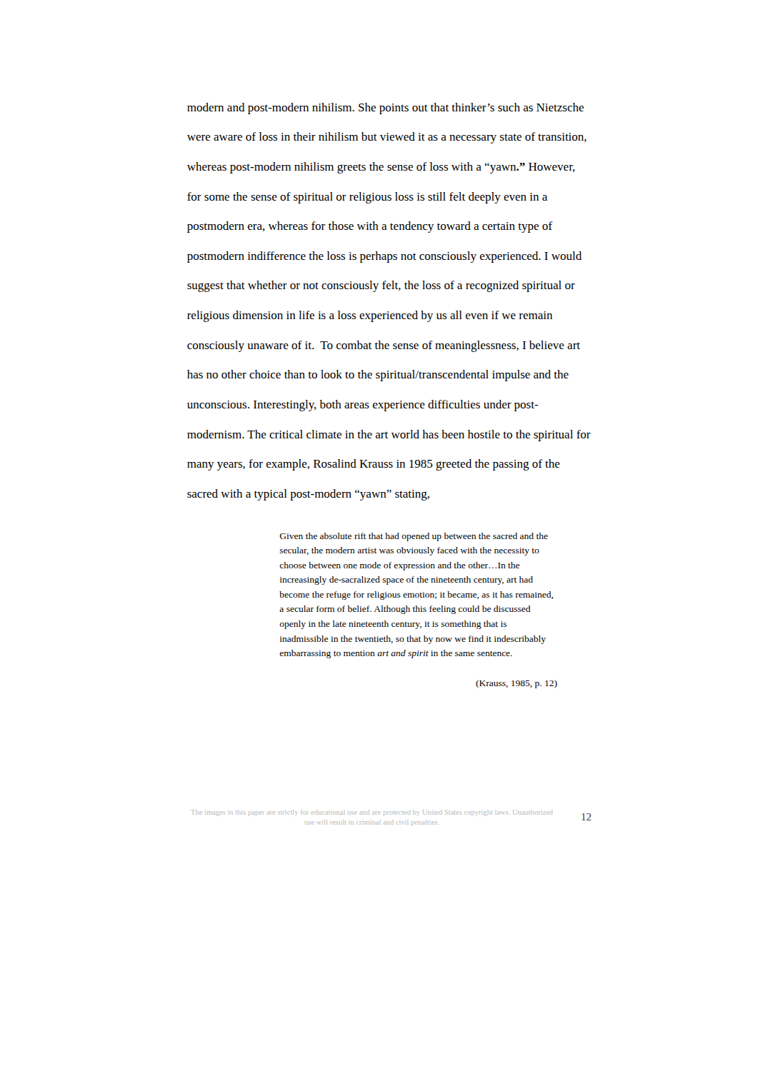modern and post-modern nihilism. She points out that thinker’s such as Nietzsche were aware of loss in their nihilism but viewed it as a necessary state of transition, whereas post-modern nihilism greets the sense of loss with a “yawn.” However, for some the sense of spiritual or religious loss is still felt deeply even in a postmodern era, whereas for those with a tendency toward a certain type of postmodern indifference the loss is perhaps not consciously experienced. I would suggest that whether or not consciously felt, the loss of a recognized spiritual or religious dimension in life is a loss experienced by us all even if we remain consciously unaware of it. To combat the sense of meaninglessness, I believe art has no other choice than to look to the spiritual/transcendental impulse and the unconscious. Interestingly, both areas experience difficulties under post-modernism. The critical climate in the art world has been hostile to the spiritual for many years, for example, Rosalind Krauss in 1985 greeted the passing of the sacred with a typical post-modern “yawn” stating,
Given the absolute rift that had opened up between the sacred and the secular, the modern artist was obviously faced with the necessity to choose between one mode of expression and the other…In the increasingly de-sacralized space of the nineteenth century, art had become the refuge for religious emotion; it became, as it has remained, a secular form of belief. Although this feeling could be discussed openly in the late nineteenth century, it is something that is inadmissible in the twentieth, so that by now we find it indescribably embarrassing to mention art and spirit in the same sentence.
(Krauss, 1985, p. 12)
The images in this paper are strictly for educational use and are protected by United States copyright laws. Unauthorized use will result in criminal and civil penalties.
12